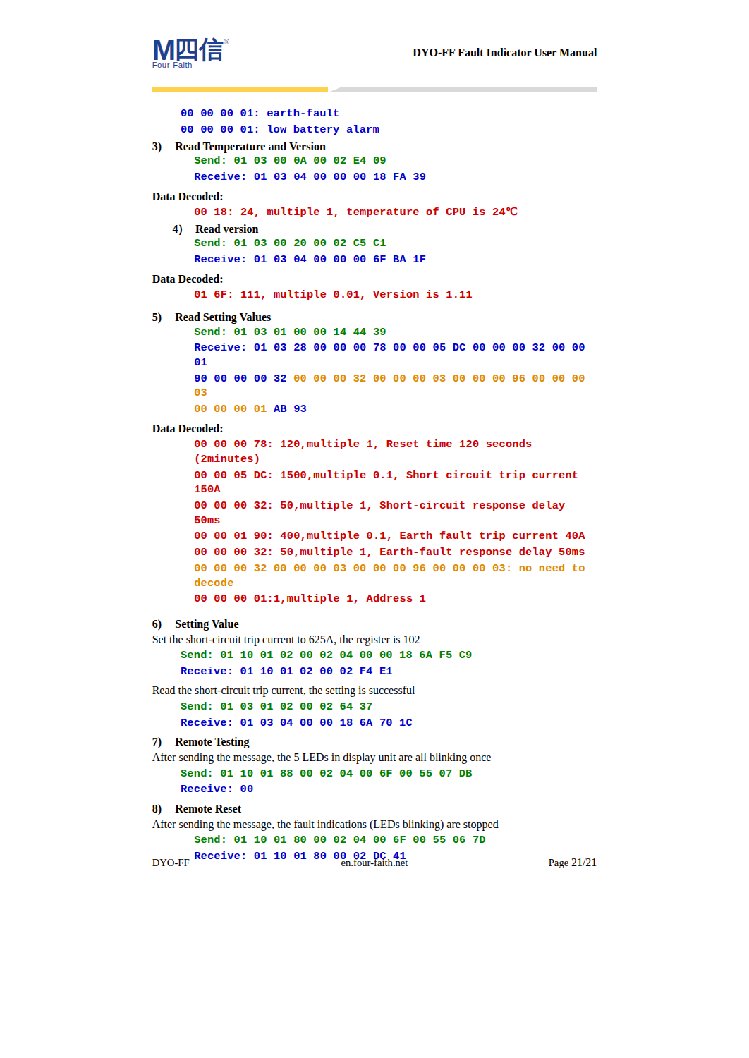M 四信®
Four-Faith
DYO-FF Fault Indicator User Manual
00 00 00 01: earth-fault
00 00 00 01: low battery alarm
3) Read Temperature and Version
Send: 01 03 00 0A 00 02 E4 09
Receive: 01 03 04 00 00 00 18 FA 39
Data Decoded:
00 18: 24, multiple 1, temperature of CPU is 24℃
4）Read version
Send: 01 03 00 20 00 02 C5 C1
Receive: 01 03 04 00 00 00 6F BA 1F
Data Decoded:
01 6F: 111, multiple 0.01, Version is 1.11
5) Read Setting Values
Send: 01 03 01 00 00 14 44 39
Receive: 01 03 28 00 00 00 78 00 00 05 DC 00 00 00 32 00 00 01
90 00 00 00 32 00 00 00 32 00 00 00 03 00 00 00 96 00 00 00 03
00 00 00 01 AB 93
Data Decoded:
00 00 00 78: 120,multiple 1, Reset time 120 seconds (2minutes)
00 00 05 DC: 1500,multiple 0.1, Short circuit trip current 150A
00 00 00 32: 50,multiple 1, Short-circuit response delay 50ms
00 00 01 90: 400,multiple 0.1, Earth fault trip current 40A
00 00 00 32: 50,multiple 1, Earth-fault response delay 50ms
00 00 00 32 00 00 00 03 00 00 00 96 00 00 00 03: no need to decode
00 00 00 01:1,multiple 1, Address 1
6) Setting Value
Set the short-circuit trip current to 625A, the register is 102
Send: 01 10 01 02 00 02 04 00 00 18 6A F5 C9
Receive: 01 10 01 02 00 02 F4 E1
Read the short-circuit trip current, the setting is successful
Send: 01 03 01 02 00 02 64 37
Receive: 01 03 04 00 00 18 6A 70 1C
7) Remote Testing
After sending the message, the 5 LEDs in display unit are all blinking once
Send: 01 10 01 88 00 02 04 00 6F 00 55 07 DB
Receive: 00
8) Remote Reset
After sending the message, the fault indications (LEDs blinking) are stopped
Send: 01 10 01 80 00 02 04 00 6F 00 55 06 7D
Receive: 01 10 01 80 00 02 DC 41
DYO-FF
en.four-faith.net
Page 21/21